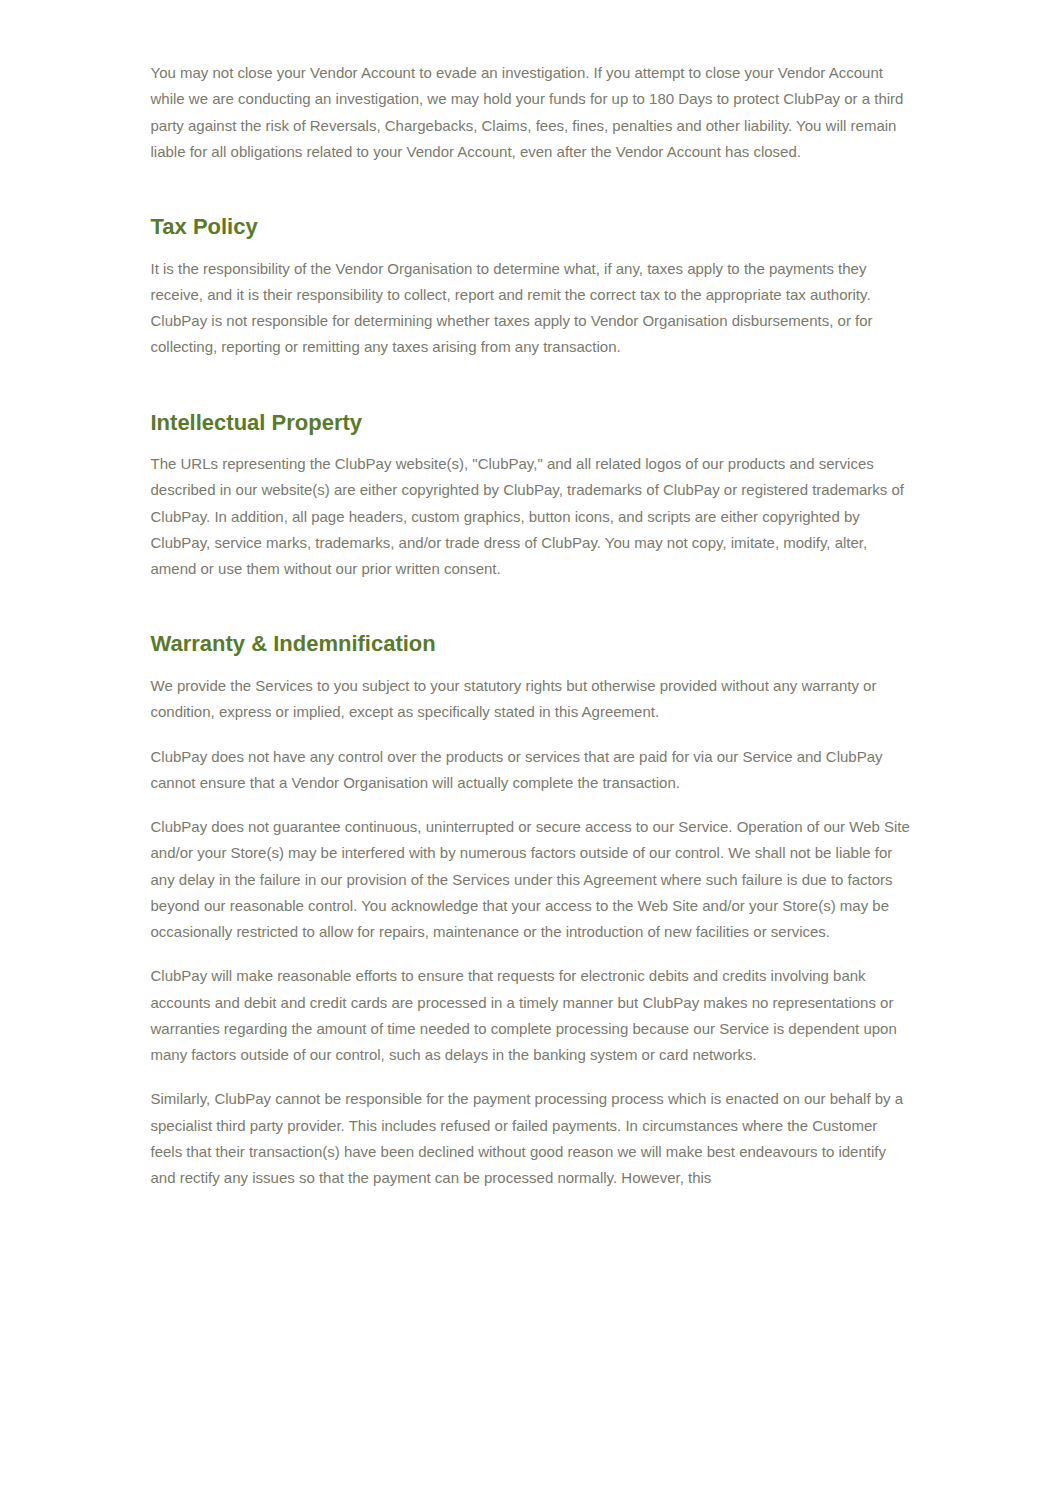You may not close your Vendor Account to evade an investigation. If you attempt to close your Vendor Account while we are conducting an investigation, we may hold your funds for up to 180 Days to protect ClubPay or a third party against the risk of Reversals, Chargebacks, Claims, fees, fines, penalties and other liability. You will remain liable for all obligations related to your Vendor Account, even after the Vendor Account has closed.
Tax Policy
It is the responsibility of the Vendor Organisation to determine what, if any, taxes apply to the payments they receive, and it is their responsibility to collect, report and remit the correct tax to the appropriate tax authority. ClubPay is not responsible for determining whether taxes apply to Vendor Organisation disbursements, or for collecting, reporting or remitting any taxes arising from any transaction.
Intellectual Property
The URLs representing the ClubPay website(s), "ClubPay," and all related logos of our products and services described in our website(s) are either copyrighted by ClubPay, trademarks of ClubPay or registered trademarks of ClubPay. In addition, all page headers, custom graphics, button icons, and scripts are either copyrighted by ClubPay, service marks, trademarks, and/or trade dress of ClubPay. You may not copy, imitate, modify, alter, amend or use them without our prior written consent.
Warranty & Indemnification
We provide the Services to you subject to your statutory rights but otherwise provided without any warranty or condition, express or implied, except as specifically stated in this Agreement.
ClubPay does not have any control over the products or services that are paid for via our Service and ClubPay cannot ensure that a Vendor Organisation will actually complete the transaction.
ClubPay does not guarantee continuous, uninterrupted or secure access to our Service. Operation of our Web Site and/or your Store(s) may be interfered with by numerous factors outside of our control. We shall not be liable for any delay in the failure in our provision of the Services under this Agreement where such failure is due to factors beyond our reasonable control. You acknowledge that your access to the Web Site and/or your Store(s) may be occasionally restricted to allow for repairs, maintenance or the introduction of new facilities or services.
ClubPay will make reasonable efforts to ensure that requests for electronic debits and credits involving bank accounts and debit and credit cards are processed in a timely manner but ClubPay makes no representations or warranties regarding the amount of time needed to complete processing because our Service is dependent upon many factors outside of our control, such as delays in the banking system or card networks.
Similarly, ClubPay cannot be responsible for the payment processing process which is enacted on our behalf by a specialist third party provider. This includes refused or failed payments. In circumstances where the Customer feels that their transaction(s) have been declined without good reason we will make best endeavours to identify and rectify any issues so that the payment can be processed normally. However, this